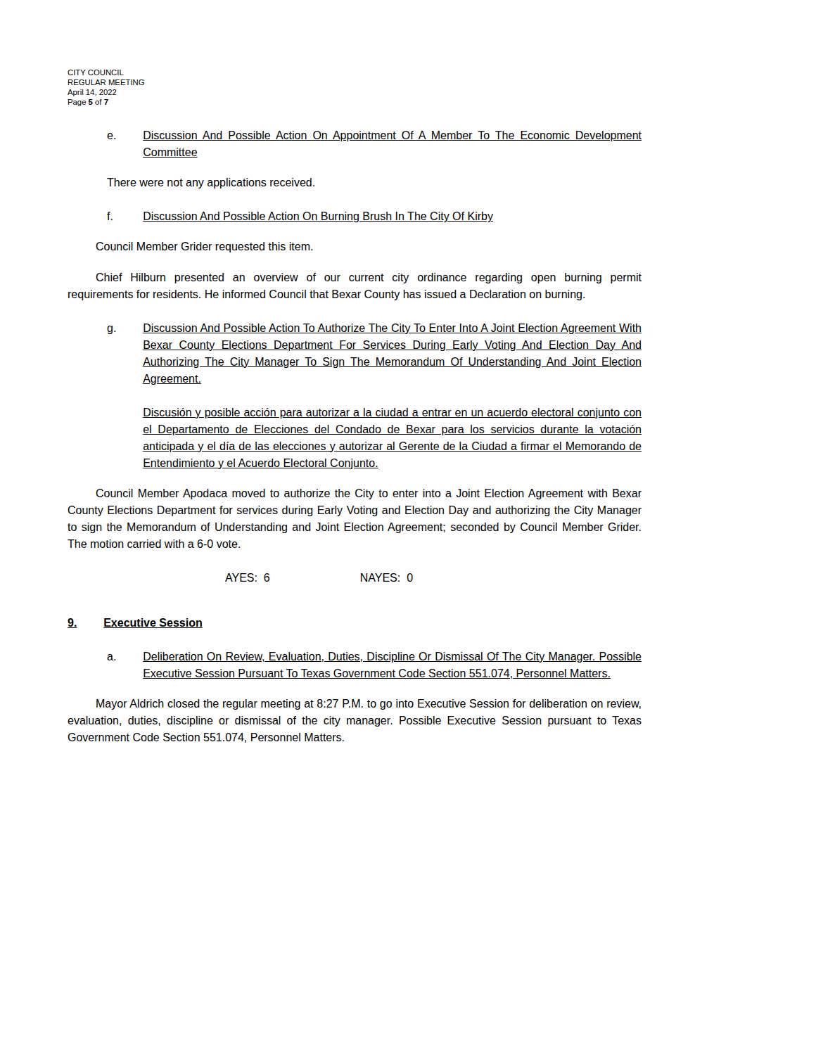CITY COUNCIL
REGULAR MEETING
April 14, 2022
Page 5 of 7
e.
Discussion And Possible Action On Appointment Of A Member To The Economic Development Committee
There were not any applications received.
f.
Discussion And Possible Action On Burning Brush In The City Of Kirby
Council Member Grider requested this item.
Chief Hilburn presented an overview of our current city ordinance regarding open burning permit requirements for residents. He informed Council that Bexar County has issued a Declaration on burning.
g.
Discussion And Possible Action To Authorize The City To Enter Into A Joint Election Agreement With Bexar County Elections Department For Services During Early Voting And Election Day And Authorizing The City Manager To Sign The Memorandum Of Understanding And Joint Election Agreement.
Discusión y posible acción para autorizar a la ciudad a entrar en un acuerdo electoral conjunto con el Departamento de Elecciones del Condado de Bexar para los servicios durante la votación anticipada y el día de las elecciones y autorizar al Gerente de la Ciudad a firmar el Memorando de Entendimiento y el Acuerdo Electoral Conjunto.
Council Member Apodaca moved to authorize the City to enter into a Joint Election Agreement with Bexar County Elections Department for services during Early Voting and Election Day and authorizing the City Manager to sign the Memorandum of Understanding and Joint Election Agreement; seconded by Council Member Grider. The motion carried with a 6-0 vote.
AYES: 6 NAYES: 0
9.
Executive Session
a.
Deliberation On Review, Evaluation, Duties, Discipline Or Dismissal Of The City Manager. Possible Executive Session Pursuant To Texas Government Code Section 551.074, Personnel Matters.
Mayor Aldrich closed the regular meeting at 8:27 P.M. to go into Executive Session for deliberation on review, evaluation, duties, discipline or dismissal of the city manager. Possible Executive Session pursuant to Texas Government Code Section 551.074, Personnel Matters.